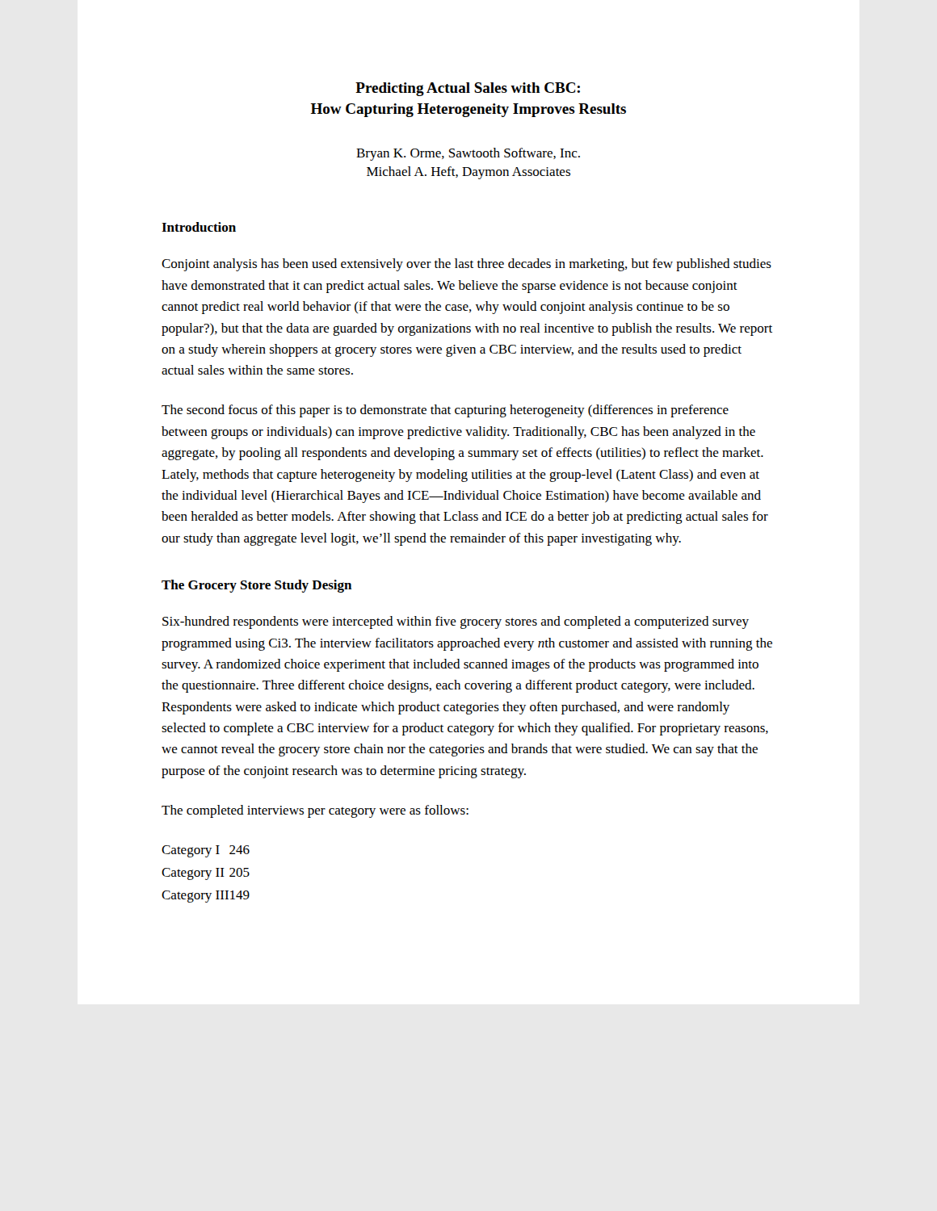Predicting Actual Sales with CBC:
How Capturing Heterogeneity Improves Results
Bryan K. Orme, Sawtooth Software, Inc.
Michael A. Heft, Daymon Associates
Introduction
Conjoint analysis has been used extensively over the last three decades in marketing, but few published studies have demonstrated that it can predict actual sales. We believe the sparse evidence is not because conjoint cannot predict real world behavior (if that were the case, why would conjoint analysis continue to be so popular?), but that the data are guarded by organizations with no real incentive to publish the results. We report on a study wherein shoppers at grocery stores were given a CBC interview, and the results used to predict actual sales within the same stores.
The second focus of this paper is to demonstrate that capturing heterogeneity (differences in preference between groups or individuals) can improve predictive validity. Traditionally, CBC has been analyzed in the aggregate, by pooling all respondents and developing a summary set of effects (utilities) to reflect the market. Lately, methods that capture heterogeneity by modeling utilities at the group-level (Latent Class) and even at the individual level (Hierarchical Bayes and ICE—Individual Choice Estimation) have become available and been heralded as better models. After showing that Lclass and ICE do a better job at predicting actual sales for our study than aggregate level logit, we’ll spend the remainder of this paper investigating why.
The Grocery Store Study Design
Six-hundred respondents were intercepted within five grocery stores and completed a computerized survey programmed using Ci3. The interview facilitators approached every nth customer and assisted with running the survey. A randomized choice experiment that included scanned images of the products was programmed into the questionnaire. Three different choice designs, each covering a different product category, were included. Respondents were asked to indicate which product categories they often purchased, and were randomly selected to complete a CBC interview for a product category for which they qualified. For proprietary reasons, we cannot reveal the grocery store chain nor the categories and brands that were studied. We can say that the purpose of the conjoint research was to determine pricing strategy.
The completed interviews per category were as follows:
| Category I | 246 |
| Category II | 205 |
| Category III | 149 |